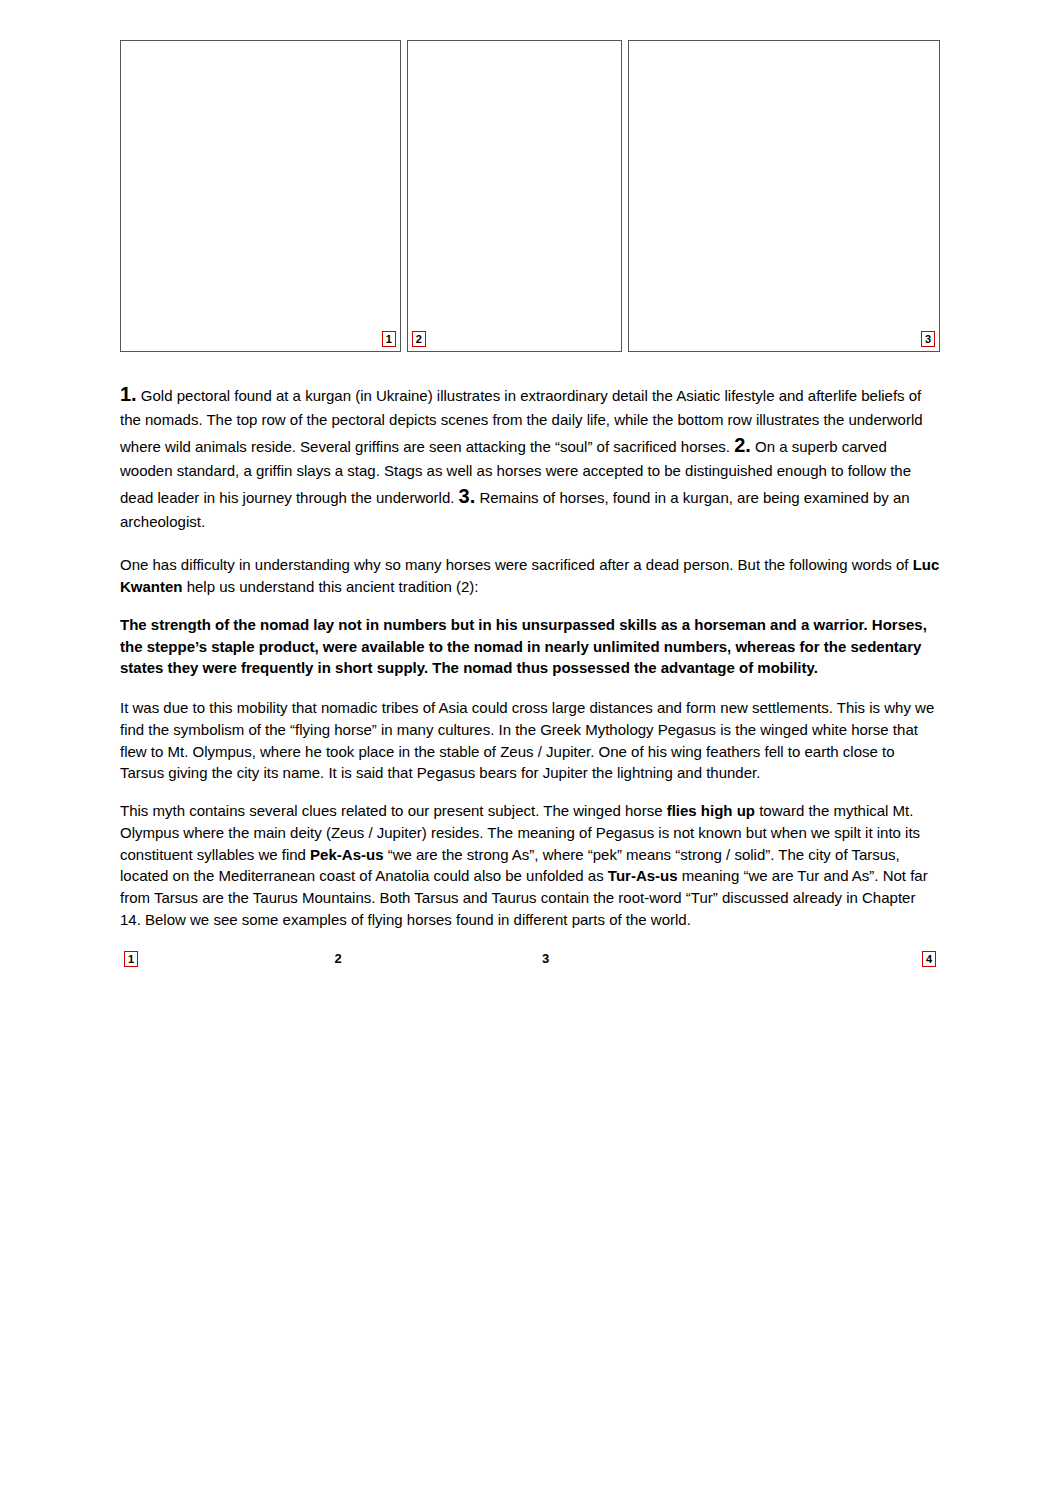1
2
3
1. Gold pectoral found at a kurgan (in Ukraine) illustrates in extraordinary detail the Asiatic lifestyle and afterlife beliefs of the nomads. The top row of the pectoral depicts scenes from the daily life, while the bottom row illustrates the underworld where wild animals reside. Several griffins are seen attacking the “soul” of sacrificed horses. 2. On a superb carved wooden standard, a griffin slays a stag. Stags as well as horses were accepted to be distinguished enough to follow the dead leader in his journey through the underworld. 3. Remains of horses, found in a kurgan, are being examined by an archeologist.
One has difficulty in understanding why so many horses were sacrificed after a dead person. But the following words of Luc Kwanten help us understand this ancient tradition (2):
The strength of the nomad lay not in numbers but in his unsurpassed skills as a horseman and a warrior. Horses, the steppe’s staple product, were available to the nomad in nearly unlimited numbers, whereas for the sedentary states they were frequently in short supply. The nomad thus possessed the advantage of mobility.
It was due to this mobility that nomadic tribes of Asia could cross large distances and form new settlements. This is why we find the symbolism of the “flying horse” in many cultures. In the Greek Mythology Pegasus is the winged white horse that flew to Mt. Olympus, where he took place in the stable of Zeus / Jupiter. One of his wing feathers fell to earth close to Tarsus giving the city its name. It is said that Pegasus bears for Jupiter the lightning and thunder.
This myth contains several clues related to our present subject. The winged horse flies high up toward the mythical Mt. Olympus where the main deity (Zeus / Jupiter) resides. The meaning of Pegasus is not known but when we spilt it into its constituent syllables we find Pek-As-us “we are the strong As”, where “pek” means “strong / solid”. The city of Tarsus, located on the Mediterranean coast of Anatolia could also be unfolded as Tur-As-us meaning “we are Tur and As”. Not far from Tarsus are the Taurus Mountains. Both Tarsus and Taurus contain the root-word “Tur” discussed already in Chapter 14. Below we see some examples of flying horses found in different parts of the world.
1
2
3
4